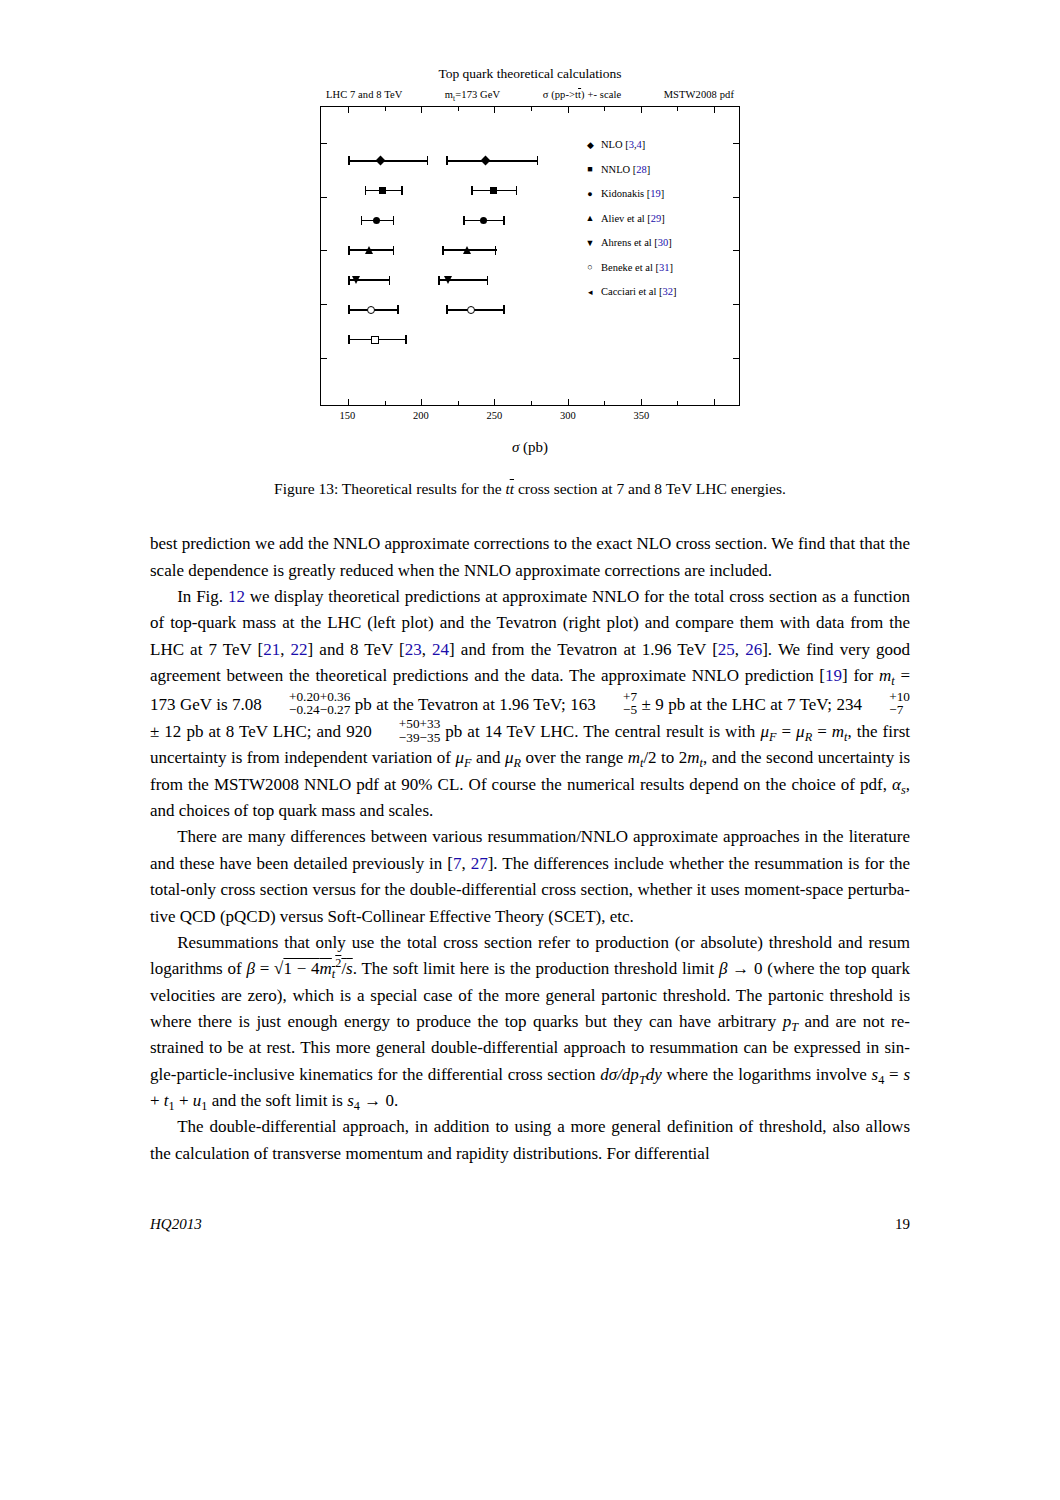Top quark theoretical calculations
LHC 7 and 8 TeV mt=173 GeV σ (pp->tt) +- scale MSTW2008 pdf
◆NLO [3,4]
■NNLO [28]
●Kidonakis [19]
▲Aliev et al [29]
▼Ahrens et al [30]
○Beneke et al [31]
◂Cacciari et al [32]
150
200
250
300
350
σ (pb)
Figure 13: Theoretical results for the tt cross section at 7 and 8 TeV LHC energies.
best prediction we add the NNLO approximate corrections to the exact NLO cross section. We find that that the scale dependence is greatly reduced when the NNLO approximate corrections are included.
In Fig. 12 we display theoretical predictions at approximate NNLO for the total cross section as a function of top-quark mass at the LHC (left plot) and the Tevatron (right plot) and compare them with data from the LHC at 7 TeV [21, 22] and 8 TeV [23, 24] and from the Tevatron at 1.96 TeV [25, 26]. We find very good agreement between the theoretical predictions and the data. The approximate NNLO prediction [19] for mt = 173 GeV is 7.08+0.20+0.36−0.24−0.27 pb at the Tevatron at 1.96 TeV; 163+7−5 ± 9 pb at the LHC at 7 TeV; 234+10−7 ± 12 pb at 8 TeV LHC; and 920+50+33−39−35 pb at 14 TeV LHC. The central result is with μF = μR = mt, the first uncertainty is from independent variation of μF and μR over the range mt/2 to 2mt, and the second uncertainty is from the MSTW2008 NNLO pdf at 90% CL. Of course the numerical results depend on the choice of pdf, αs, and choices of top quark mass and scales.
There are many differences between various resummation/NNLO approximate approaches in the literature and these have been detailed previously in [7, 27]. The differences include whether the resummation is for the total-only cross section versus for the double-differential cross section, whether it uses moment-space perturbative QCD (pQCD) versus Soft-Collinear Effective Theory (SCET), etc.
Resummations that only use the total cross section refer to production (or absolute) threshold and resum logarithms of β = √1 − 4mt2/s. The soft limit here is the production threshold limit β → 0 (where the top quark velocities are zero), which is a special case of the more general partonic threshold. The partonic threshold is where there is just enough energy to produce the top quarks but they can have arbitrary pT and are not restrained to be at rest. This more general double-differential approach to resummation can be expressed in single-particle-inclusive kinematics for the differential cross section dσ/dpTdy where the logarithms involve s4 = s + t1 + u1 and the soft limit is s4 → 0.
The double-differential approach, in addition to using a more general definition of threshold, also allows the calculation of transverse momentum and rapidity distributions. For differential
HQ2013
19